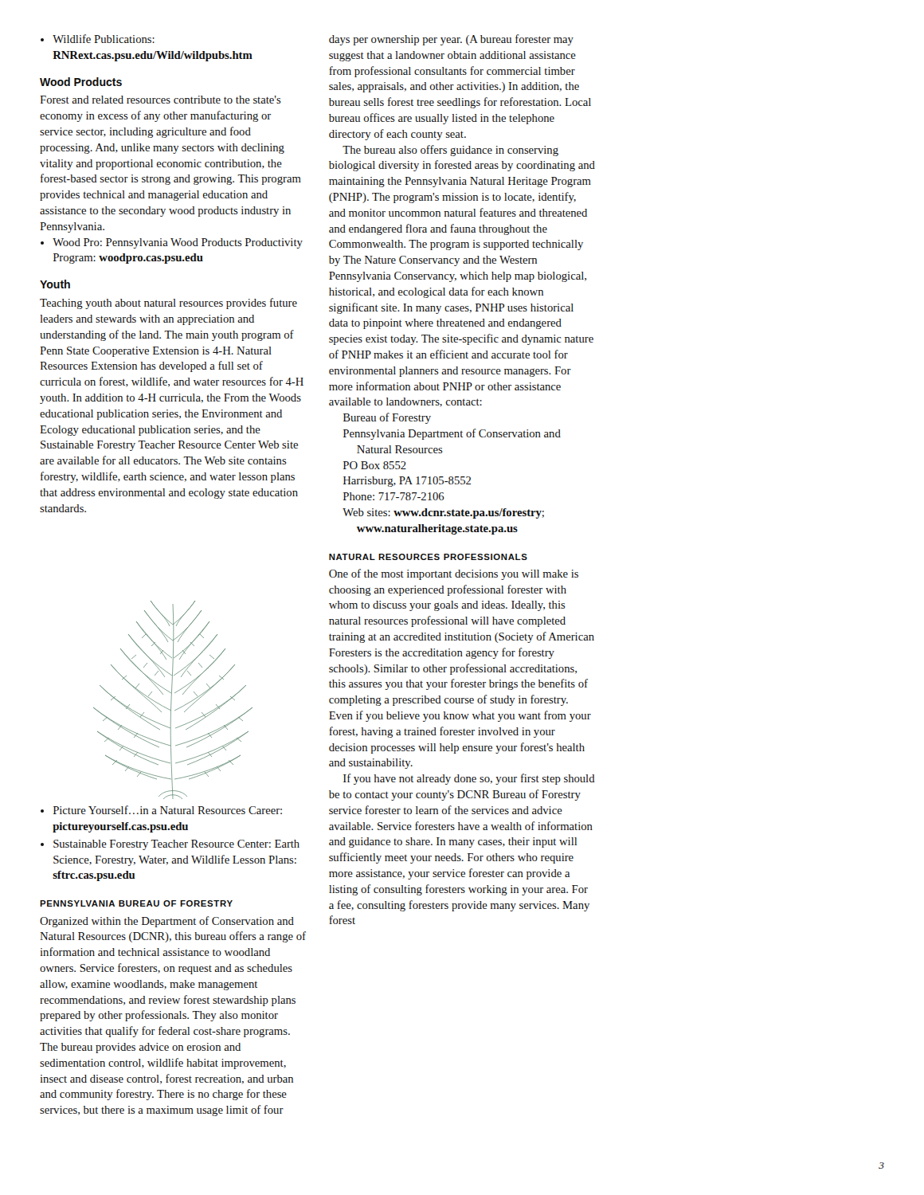Wildlife Publications: RNRext.cas.psu.edu/Wild/wildpubs.htm
Wood Products
Forest and related resources contribute to the state's economy in excess of any other manufacturing or service sector, including agriculture and food processing. And, unlike many sectors with declining vitality and proportional economic contribution, the forest-based sector is strong and growing. This program provides technical and managerial education and assistance to the secondary wood products industry in Pennsylvania.
Wood Pro: Pennsylvania Wood Products Productivity Program: woodpro.cas.psu.edu
Youth
Teaching youth about natural resources provides future leaders and stewards with an appreciation and understanding of the land. The main youth program of Penn State Cooperative Extension is 4-H. Natural Resources Extension has developed a full set of curricula on forest, wildlife, and water resources for 4-H youth. In addition to 4-H curricula, the From the Woods educational publication series, the Environment and Ecology educational publication series, and the Sustainable Forestry Teacher Resource Center Web site are available for all educators. The Web site contains forestry, wildlife, earth science, and water lesson plans that address environmental and ecology state education standards.
Picture Yourself…in a Natural Resources Career: pictureyourself.cas.psu.edu
Sustainable Forestry Teacher Resource Center: Earth Science, Forestry, Water, and Wildlife Lesson Plans: sftrc.cas.psu.edu
PENNSYLVANIA BUREAU OF FORESTRY
Organized within the Department of Conservation and Natural Resources (DCNR), this bureau offers a range of information and technical assistance to woodland owners. Service foresters, on request and as schedules allow, examine woodlands, make management recommendations, and review forest stewardship plans prepared by other professionals. They also monitor activities that qualify for federal cost-share programs. The bureau provides advice on erosion and sedimentation control, wildlife habitat improvement, insect and disease control, forest recreation, and urban and community forestry. There is no charge for these services, but there is a maximum usage limit of four days per ownership per year. (A bureau forester may suggest that a landowner obtain additional assistance from professional consultants for commercial timber sales, appraisals, and other activities.) In addition, the bureau sells forest tree seedlings for reforestation. Local bureau offices are usually listed in the telephone directory of each county seat.
The bureau also offers guidance in conserving biological diversity in forested areas by coordinating and maintaining the Pennsylvania Natural Heritage Program (PNHP). The program's mission is to locate, identify, and monitor uncommon natural features and threatened and endangered flora and fauna throughout the Commonwealth. The program is supported technically by The Nature Conservancy and the Western Pennsylvania Conservancy, which help map biological, historical, and ecological data for each known significant site. In many cases, PNHP uses historical data to pinpoint where threatened and endangered species exist today. The site-specific and dynamic nature of PNHP makes it an efficient and accurate tool for environmental planners and resource managers. For more information about PNHP or other assistance available to landowners, contact:
Bureau of Forestry
Pennsylvania Department of Conservation and Natural Resources
PO Box 8552
Harrisburg, PA 17105-8552
Phone: 717-787-2106
Web sites: www.dcnr.state.pa.us/forestry; www.naturalheritage.state.pa.us
NATURAL RESOURCES PROFESSIONALS
One of the most important decisions you will make is choosing an experienced professional forester with whom to discuss your goals and ideas. Ideally, this natural resources professional will have completed training at an accredited institution (Society of American Foresters is the accreditation agency for forestry schools). Similar to other professional accreditations, this assures you that your forester brings the benefits of completing a prescribed course of study in forestry. Even if you believe you know what you want from your forest, having a trained forester involved in your decision processes will help ensure your forest's health and sustainability.
If you have not already done so, your first step should be to contact your county's DCNR Bureau of Forestry service forester to learn of the services and advice available. Service foresters have a wealth of information and guidance to share. In many cases, their input will sufficiently meet your needs. For others who require more assistance, your service forester can provide a listing of consulting foresters working in your area. For a fee, consulting foresters provide many services. Many forest
3